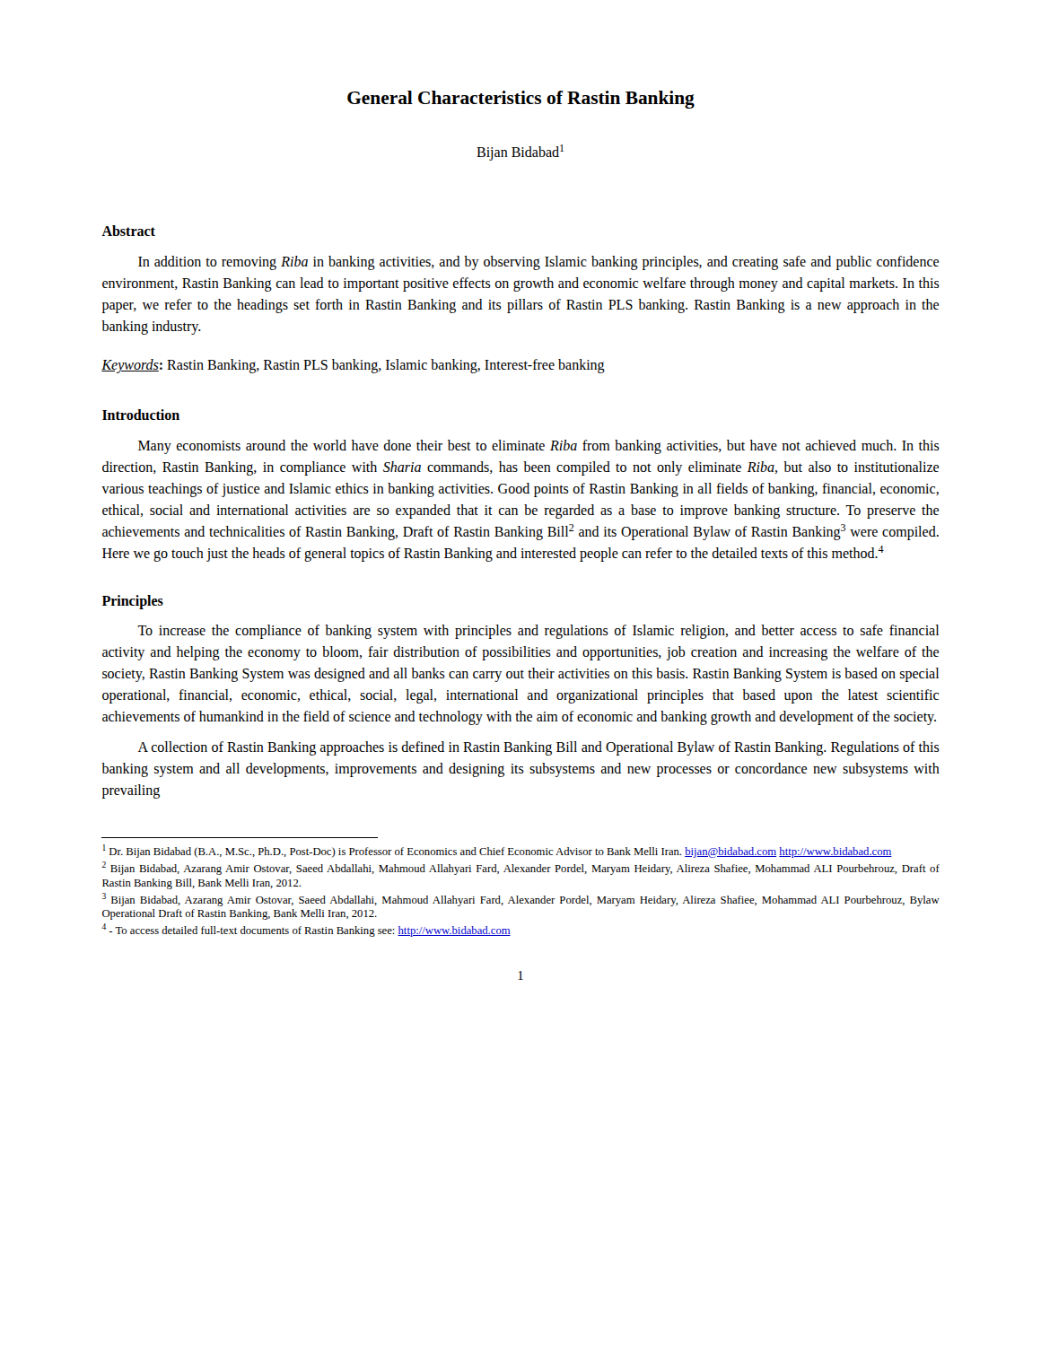General Characteristics of Rastin Banking
Bijan Bidabad1
Abstract
In addition to removing Riba in banking activities, and by observing Islamic banking principles, and creating safe and public confidence environment, Rastin Banking can lead to important positive effects on growth and economic welfare through money and capital markets. In this paper, we refer to the headings set forth in Rastin Banking and its pillars of Rastin PLS banking. Rastin Banking is a new approach in the banking industry.
Keywords: Rastin Banking, Rastin PLS banking, Islamic banking, Interest-free banking
Introduction
Many economists around the world have done their best to eliminate Riba from banking activities, but have not achieved much. In this direction, Rastin Banking, in compliance with Sharia commands, has been compiled to not only eliminate Riba, but also to institutionalize various teachings of justice and Islamic ethics in banking activities. Good points of Rastin Banking in all fields of banking, financial, economic, ethical, social and international activities are so expanded that it can be regarded as a base to improve banking structure. To preserve the achievements and technicalities of Rastin Banking, Draft of Rastin Banking Bill2 and its Operational Bylaw of Rastin Banking3 were compiled. Here we go touch just the heads of general topics of Rastin Banking and interested people can refer to the detailed texts of this method.4
Principles
To increase the compliance of banking system with principles and regulations of Islamic religion, and better access to safe financial activity and helping the economy to bloom, fair distribution of possibilities and opportunities, job creation and increasing the welfare of the society, Rastin Banking System was designed and all banks can carry out their activities on this basis. Rastin Banking System is based on special operational, financial, economic, ethical, social, legal, international and organizational principles that based upon the latest scientific achievements of humankind in the field of science and technology with the aim of economic and banking growth and development of the society.
A collection of Rastin Banking approaches is defined in Rastin Banking Bill and Operational Bylaw of Rastin Banking. Regulations of this banking system and all developments, improvements and designing its subsystems and new processes or concordance new subsystems with prevailing
1 Dr. Bijan Bidabad (B.A., M.Sc., Ph.D., Post-Doc) is Professor of Economics and Chief Economic Advisor to Bank Melli Iran. bijan@bidabad.com http://www.bidabad.com
2 Bijan Bidabad, Azarang Amir Ostovar, Saeed Abdallahi, Mahmoud Allahyari Fard, Alexander Pordel, Maryam Heidary, Alireza Shafiee, Mohammad ALI Pourbehrouz, Draft of Rastin Banking Bill, Bank Melli Iran, 2012.
3 Bijan Bidabad, Azarang Amir Ostovar, Saeed Abdallahi, Mahmoud Allahyari Fard, Alexander Pordel, Maryam Heidary, Alireza Shafiee, Mohammad ALI Pourbehrouz, Bylaw Operational Draft of Rastin Banking, Bank Melli Iran, 2012.
4 - To access detailed full-text documents of Rastin Banking see: http://www.bidabad.com
1